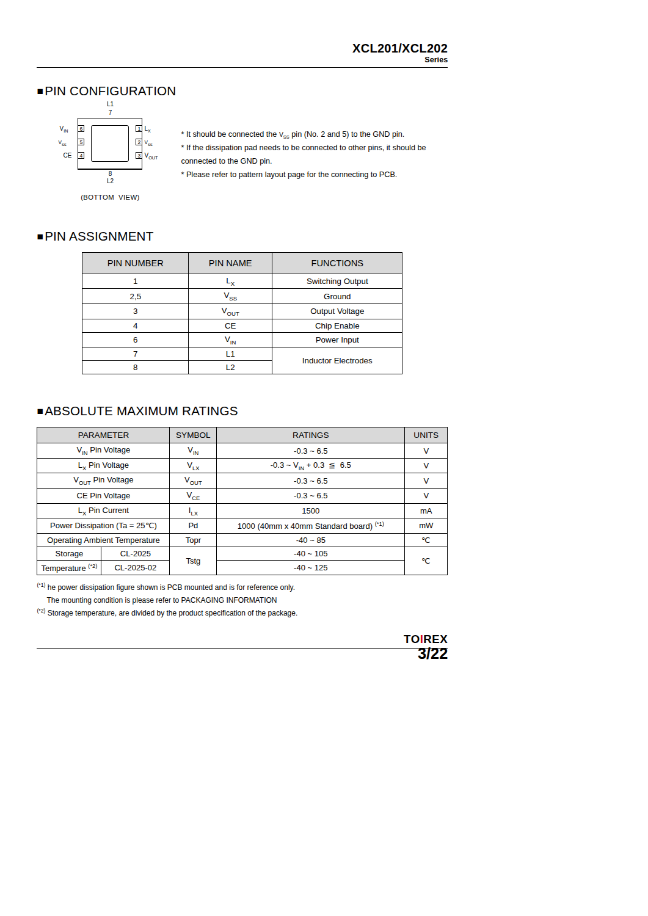XCL201/XCL202
Series
PIN CONFIGURATION
L1
7
VIN
VSS
CE
6
5
4
1
2
3
LX
VSS
VOUT
8
L2
(BOTTOM VIEW)
* It should be connected the VSS pin (No. 2 and 5) to the GND pin.
* If the dissipation pad needs to be connected to other pins, it should be connected to the GND pin.
* Please refer to pattern layout page for the connecting to PCB.
PIN ASSIGNMENT
| PIN NUMBER | PIN NAME | FUNCTIONS |
| --- | --- | --- |
| 1 | L X | Switching Output |
| 2,5 | V SS | Ground |
| 3 | V OUT | Output Voltage |
| 4 | CE | Chip Enable |
| 6 | V IN | Power Input |
| 7 | L1 | Inductor Electrodes |
| 8 | L2 |
ABSOLUTE MAXIMUM RATINGS
| PARAMETER | SYMBOL | RATINGS | UNITS |
| --- | --- | --- | --- |
| V IN Pin Voltage | V IN | -0.3 ~ 6.5 | V |
| L X Pin Voltage | V LX | -0.3 ~ V IN + 0.3 ≦ 6.5 | V |
| V OUT Pin Voltage | V OUT | -0.3 ~ 6.5 | V |
| CE Pin Voltage | V CE | -0.3 ~ 6.5 | V |
| L X Pin Current | I LX | 1500 | mA |
| Power Dissipation (Ta = 25℃) | Pd | 1000 (40mm x 40mm Standard board) (*1) | mW |
| Operating Ambient Temperature | Topr | -40 ~ 85 | ℃ |
| Storage | CL-2025 | Tstg | -40 ~ 105 | ℃ |
| Temperature (*2) | CL-2025-02 | -40 ~ 125 |
(*1) he power dissipation figure shown is PCB mounted and is for reference only.
The mounting condition is please refer to PACKAGING INFORMATION
(*2) Storage temperature, are divided by the product specification of the package.
TOIREX
3/22